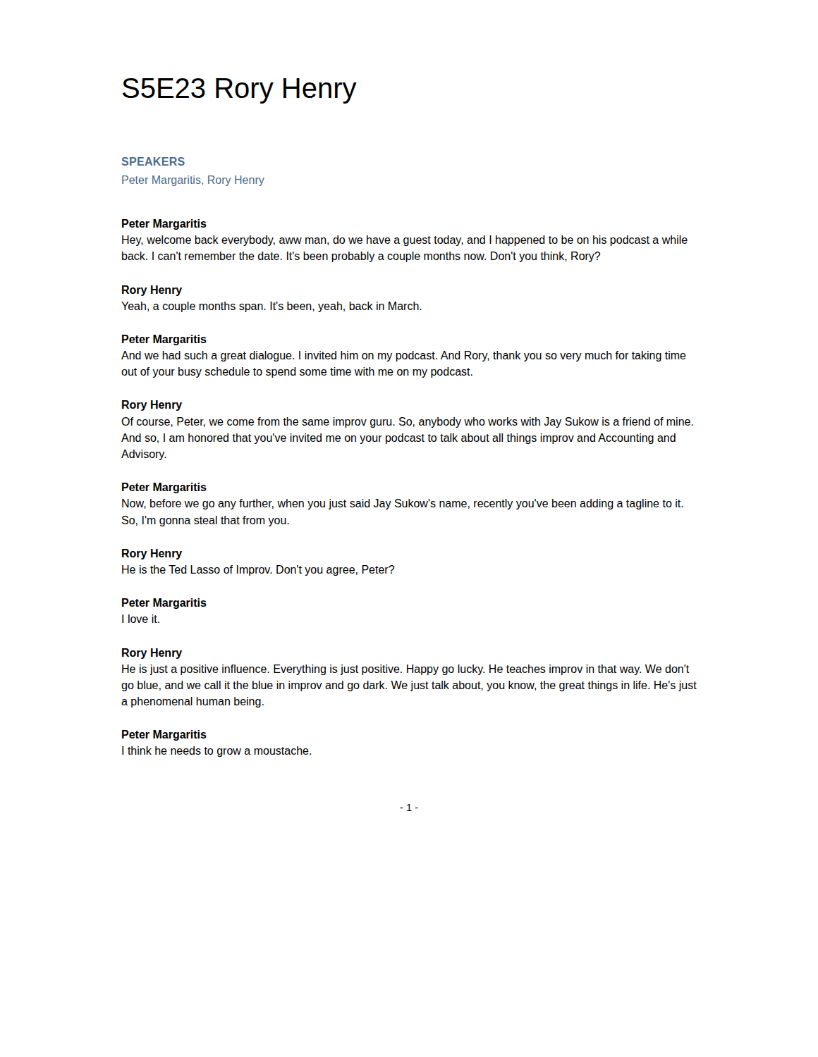S5E23 Rory Henry
SPEAKERS
Peter Margaritis, Rory Henry
Peter Margaritis
Hey, welcome back everybody, aww man, do we have a guest today, and I happened to be on his podcast a while back. I can't remember the date. It's been probably a couple months now. Don't you think, Rory?
Rory Henry
Yeah, a couple months span. It's been, yeah, back in March.
Peter Margaritis
And we had such a great dialogue. I invited him on my podcast. And Rory, thank you so very much for taking time out of your busy schedule to spend some time with me on my podcast.
Rory Henry
Of course, Peter, we come from the same improv guru. So, anybody who works with Jay Sukow is a friend of mine. And so, I am honored that you've invited me on your podcast to talk about all things improv and Accounting and Advisory.
Peter Margaritis
Now, before we go any further, when you just said Jay Sukow's name, recently you've been adding a tagline to it. So, I'm gonna steal that from you.
Rory Henry
He is the Ted Lasso of Improv. Don't you agree, Peter?
Peter Margaritis
I love it.
Rory Henry
He is just a positive influence. Everything is just positive. Happy go lucky. He teaches improv in that way. We don't go blue, and we call it the blue in improv and go dark. We just talk about, you know, the great things in life. He's just a phenomenal human being.
Peter Margaritis
I think he needs to grow a moustache.
- 1 -